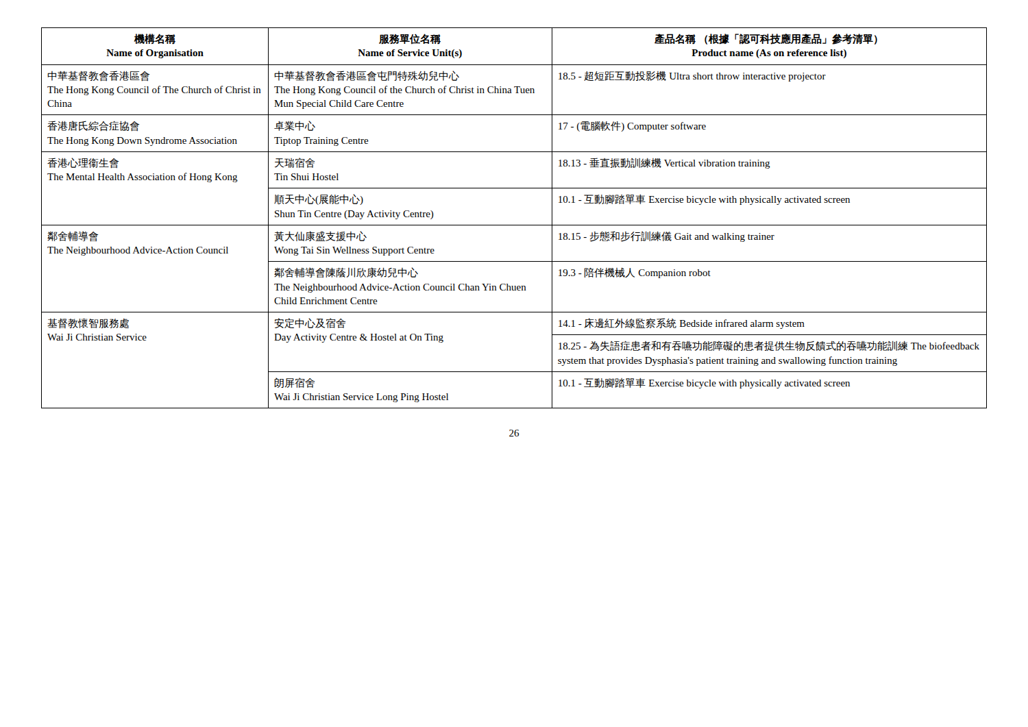| 機構名稱 Name of Organisation | 服務單位名稱 Name of Service Unit(s) | 產品名稱 （根據「認可科技應用產品」參考清單） Product name (As on reference list) |
| --- | --- | --- |
| 中華基督教會香港區會 The Hong Kong Council of The Church of Christ in China | 中華基督教會香港區會屯門特殊幼兒中心 The Hong Kong Council of the Church of Christ in China Tuen Mun Special Child Care Centre | 18.5 - 超短距互動投影機 Ultra short throw interactive projector |
| 香港唐氏綜合症協會 The Hong Kong Down Syndrome Association | 卓業中心 Tiptop Training Centre | 17 - (電腦軟件) Computer software |
| 香港心理衞生會 The Mental Health Association of Hong Kong | 天瑞宿舍 Tin Shui Hostel | 18.13 - 垂直振動訓練機 Vertical vibration training |
| 順天中心(展能中心) Shun Tin Centre (Day Activity Centre) | 10.1 - 互動腳踏單車 Exercise bicycle with physically activated screen |
| 鄰舍輔導會 The Neighbourhood Advice-Action Council | 黃大仙康盛支援中心 Wong Tai Sin Wellness Support Centre | 18.15 - 步態和步行訓練儀 Gait and walking trainer |
| 鄰舍輔導會陳蔭川欣康幼兒中心 The Neighbourhood Advice-Action Council Chan Yin Chuen Child Enrichment Centre | 19.3 - 陪伴機械人 Companion robot |
| 基督教懷智服務處 Wai Ji Christian Service | 安定中心及宿舍 Day Activity Centre & Hostel at On Ting | 14.1 - 床邊紅外線監察系統 Bedside infrared alarm system |
| 18.25 - 為失語症患者和有吞嚥功能障礙的患者提供生物反饋式的吞嚥功能訓練 The biofeedback system that provides Dysphasia's patient training and swallowing function training |
| 朗屏宿舍 Wai Ji Christian Service Long Ping Hostel | 10.1 - 互動腳踏單車 Exercise bicycle with physically activated screen |
26